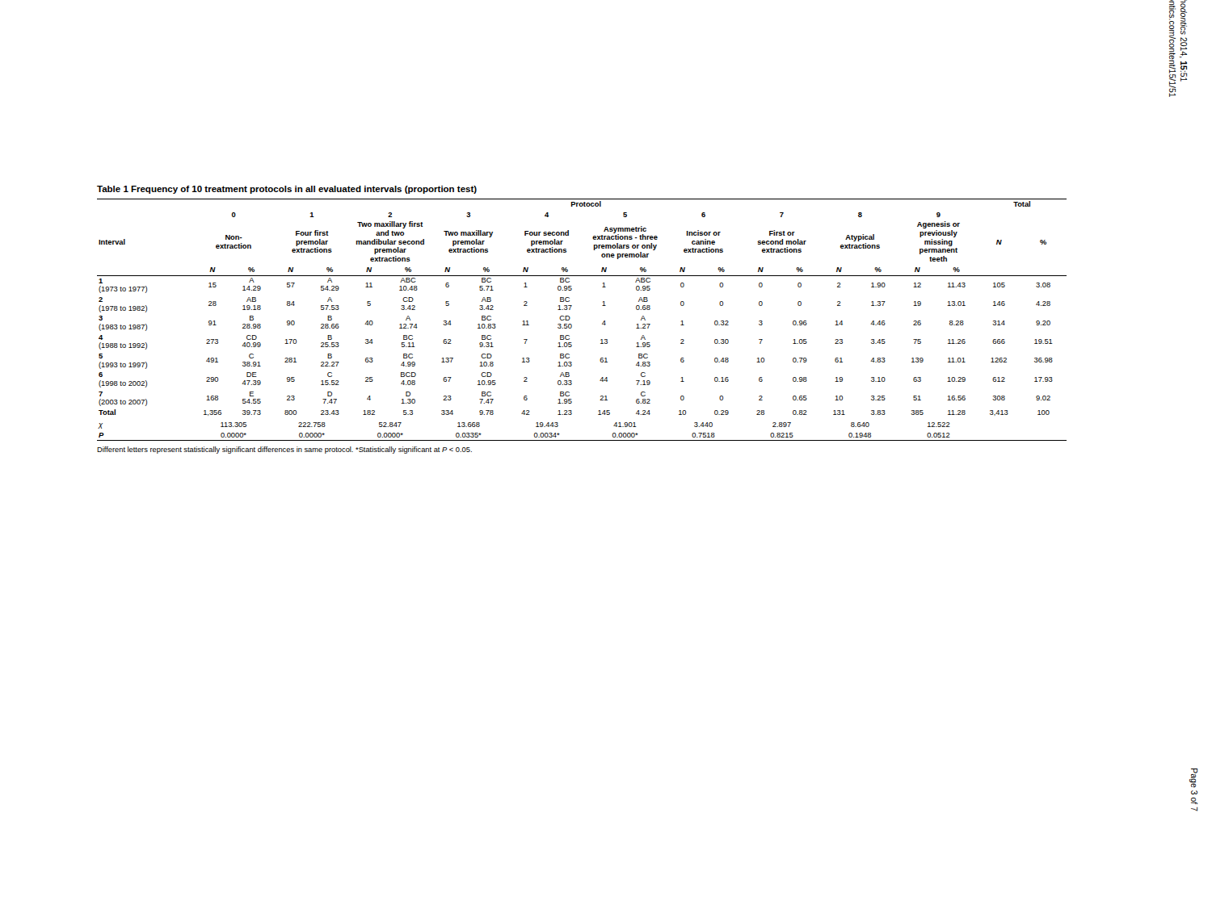Janson et al. Progress in Orthodontics 2014, 15:51
http://www.progressinorthodontics.com/content/15/1/51
Page 3 of 7
Table 1 Frequency of 10 treatment protocols in all evaluated intervals (proportion test)
| | Protocol | Total |
| --- | --- | --- |
| | 0 | 1 | 2 | 3 | 4 | 5 | 6 | 7 | 8 | 9 | | |
| Interval | Non- extraction | Four first premolar extractions | Two maxillary first and two mandibular second premolar extractions | Two maxillary premolar extractions | Four second premolar extractions | Asymmetric extractions - three premolars or only one premolar | Incisor or canine extractions | First or second molar extractions | Atypical extractions | Agenesis or previously missing permanent teeth | N | % |
| | N | % | N | % | N | % | N | % | N | % | N | % | N | % | N | % | N | % | N | % | | |
| 1 (1973 to 1977) | 15 | A 14.29 | 57 | A 54.29 | 11 | ABC 10.48 | 6 | BC 5.71 | 1 | BC 0.95 | 1 | ABC 0.95 | 0 | 0 | 0 | 0 | 2 | 1.90 | 12 | 11.43 | 105 | 3.08 |
| 2 (1978 to 1982) | 28 | AB 19.18 | 84 | A 57.53 | 5 | CD 3.42 | 5 | AB 3.42 | 2 | BC 1.37 | 1 | AB 0.68 | 0 | 0 | 0 | 0 | 2 | 1.37 | 19 | 13.01 | 146 | 4.28 |
| 3 (1983 to 1987) | 91 | B 28.98 | 90 | B 28.66 | 40 | A 12.74 | 34 | BC 10.83 | 11 | CD 3.50 | 4 | A 1.27 | 1 | 0.32 | 3 | 0.96 | 14 | 4.46 | 26 | 8.28 | 314 | 9.20 |
| 4 (1988 to 1992) | 273 | CD 40.99 | 170 | B 25.53 | 34 | BC 5.11 | 62 | BC 9.31 | 7 | BC 1.05 | 13 | A 1.95 | 2 | 0.30 | 7 | 1.05 | 23 | 3.45 | 75 | 11.26 | 666 | 19.51 |
| 5 (1993 to 1997) | 491 | C 38.91 | 281 | B 22.27 | 63 | BC 4.99 | 137 | CD 10.8 | 13 | BC 1.03 | 61 | BC 4.83 | 6 | 0.48 | 10 | 0.79 | 61 | 4.83 | 139 | 11.01 | 1262 | 36.98 |
| 6 (1998 to 2002) | 290 | DE 47.39 | 95 | C 15.52 | 25 | BCD 4.08 | 67 | CD 10.95 | 2 | AB 0.33 | 44 | C 7.19 | 1 | 0.16 | 6 | 0.98 | 19 | 3.10 | 63 | 10.29 | 612 | 17.93 |
| 7 (2003 to 2007) | 168 | E 54.55 | 23 | D 7.47 | 4 | D 1.30 | 23 | BC 7.47 | 6 | BC 1.95 | 21 | C 6.82 | 0 | 0 | 2 | 0.65 | 10 | 3.25 | 51 | 16.56 | 308 | 9.02 |
| Total | 1,356 | 39.73 | 800 | 23.43 | 182 | 5.3 | 334 | 9.78 | 42 | 1.23 | 145 | 4.24 | 10 | 0.29 | 28 | 0.82 | 131 | 3.83 | 385 | 11.28 | 3,413 | 100 |
| χ | 113.305 | 222.758 | 52.847 | 13.668 | 19.443 | 41.901 | 3.440 | 2.897 | 8.640 | 12.522 | | |
| P | 0.0000* | 0.0000* | 0.0000* | 0.0335* | 0.0034* | 0.0000* | 0.7518 | 0.8215 | 0.1948 | 0.0512 | | |
Different letters represent statistically significant differences in same protocol. *Statistically significant at P < 0.05.